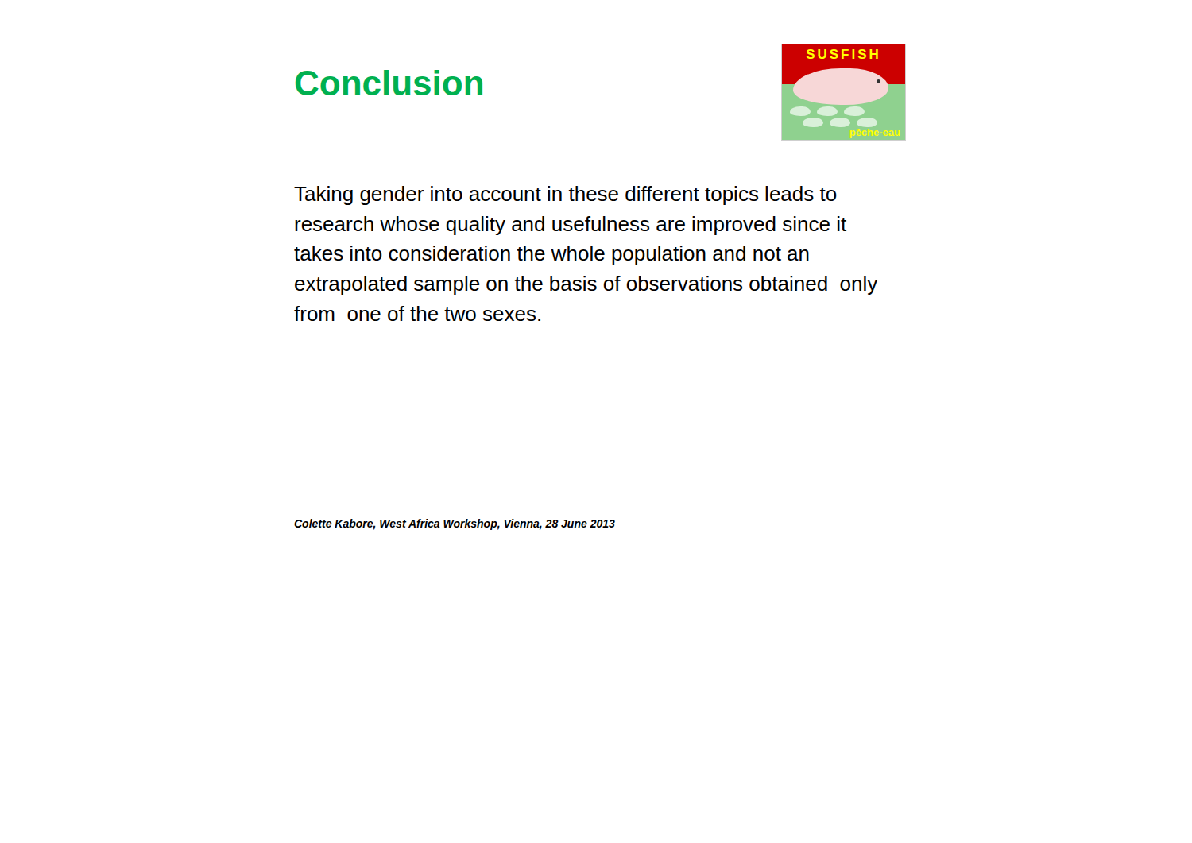SUSFISH
pêche-eau
Conclusion
Taking gender into account in these different topics leads to research whose quality and usefulness are improved since it takes into consideration the whole population and not an extrapolated sample on the basis of observations obtained only from one of the two sexes.
Colette Kabore, West Africa Workshop, Vienna, 28 June 2013